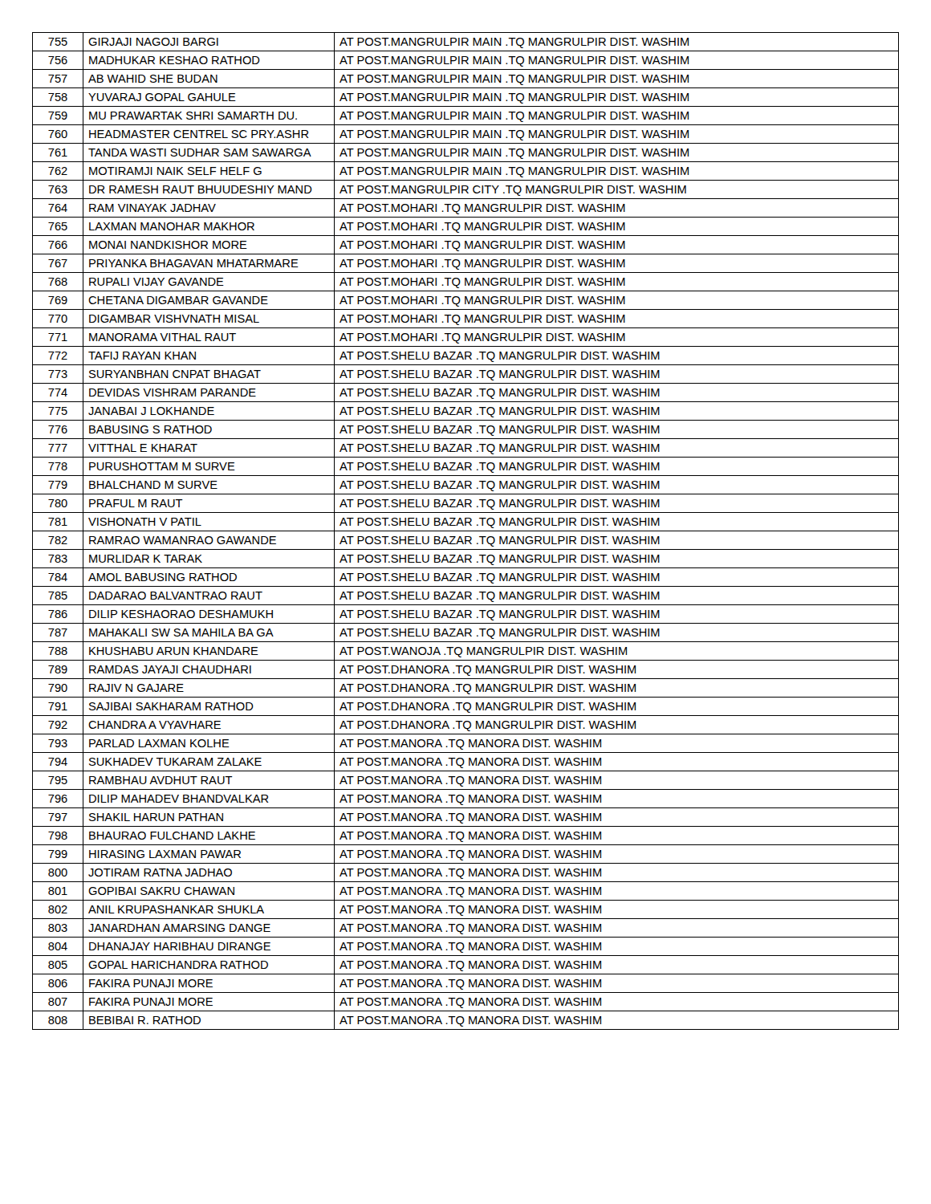| 755 | GIRJAJI NAGOJI BARGI | AT POST.MANGRULPIR MAIN .TQ MANGRULPIR DIST. WASHIM |
| 756 | MADHUKAR KESHAO RATHOD | AT POST.MANGRULPIR MAIN .TQ MANGRULPIR DIST. WASHIM |
| 757 | AB WAHID SHE BUDAN | AT POST.MANGRULPIR MAIN .TQ MANGRULPIR DIST. WASHIM |
| 758 | YUVARAJ GOPAL GAHULE | AT POST.MANGRULPIR MAIN .TQ MANGRULPIR DIST. WASHIM |
| 759 | MU PRAWARTAK SHRI SAMARTH DU. | AT POST.MANGRULPIR MAIN .TQ MANGRULPIR DIST. WASHIM |
| 760 | HEADMASTER CENTREL SC PRY.ASHR | AT POST.MANGRULPIR MAIN .TQ MANGRULPIR DIST. WASHIM |
| 761 | TANDA WASTI SUDHAR SAM SAWARGA | AT POST.MANGRULPIR MAIN .TQ MANGRULPIR DIST. WASHIM |
| 762 | MOTIRAMJI NAIK SELF HELF G | AT POST.MANGRULPIR MAIN .TQ MANGRULPIR DIST. WASHIM |
| 763 | DR RAMESH RAUT BHUUDESHIY MAND | AT POST.MANGRULPIR CITY .TQ MANGRULPIR DIST. WASHIM |
| 764 | RAM VINAYAK JADHAV | AT POST.MOHARI .TQ MANGRULPIR DIST. WASHIM |
| 765 | LAXMAN MANOHAR MAKHOR | AT POST.MOHARI .TQ MANGRULPIR DIST. WASHIM |
| 766 | MONAI NANDKISHOR MORE | AT POST.MOHARI .TQ MANGRULPIR DIST. WASHIM |
| 767 | PRIYANKA BHAGAVAN MHATARMARE | AT POST.MOHARI .TQ MANGRULPIR DIST. WASHIM |
| 768 | RUPALI VIJAY GAVANDE | AT POST.MOHARI .TQ MANGRULPIR DIST. WASHIM |
| 769 | CHETANA DIGAMBAR GAVANDE | AT POST.MOHARI .TQ MANGRULPIR DIST. WASHIM |
| 770 | DIGAMBAR VISHVNATH MISAL | AT POST.MOHARI .TQ MANGRULPIR DIST. WASHIM |
| 771 | MANORAMA VITHAL RAUT | AT POST.MOHARI .TQ MANGRULPIR DIST. WASHIM |
| 772 | TAFIJ RAYAN KHAN | AT POST.SHELU BAZAR .TQ MANGRULPIR DIST. WASHIM |
| 773 | SURYANBHAN CNPAT BHAGAT | AT POST.SHELU BAZAR .TQ MANGRULPIR DIST. WASHIM |
| 774 | DEVIDAS VISHRAM PARANDE | AT POST.SHELU BAZAR .TQ MANGRULPIR DIST. WASHIM |
| 775 | JANABAI J LOKHANDE | AT POST.SHELU BAZAR .TQ MANGRULPIR DIST. WASHIM |
| 776 | BABUSING S RATHOD | AT POST.SHELU BAZAR .TQ MANGRULPIR DIST. WASHIM |
| 777 | VITTHAL E KHARAT | AT POST.SHELU BAZAR .TQ MANGRULPIR DIST. WASHIM |
| 778 | PURUSHOTTAM M SURVE | AT POST.SHELU BAZAR .TQ MANGRULPIR DIST. WASHIM |
| 779 | BHALCHAND M SURVE | AT POST.SHELU BAZAR .TQ MANGRULPIR DIST. WASHIM |
| 780 | PRAFUL M RAUT | AT POST.SHELU BAZAR .TQ MANGRULPIR DIST. WASHIM |
| 781 | VISHONATH V PATIL | AT POST.SHELU BAZAR .TQ MANGRULPIR DIST. WASHIM |
| 782 | RAMRAO WAMANRAO GAWANDE | AT POST.SHELU BAZAR .TQ MANGRULPIR DIST. WASHIM |
| 783 | MURLIDAR K TARAK | AT POST.SHELU BAZAR .TQ MANGRULPIR DIST. WASHIM |
| 784 | AMOL BABUSING RATHOD | AT POST.SHELU BAZAR .TQ MANGRULPIR DIST. WASHIM |
| 785 | DADARAO BALVANTRAO RAUT | AT POST.SHELU BAZAR .TQ MANGRULPIR DIST. WASHIM |
| 786 | DILIP KESHAORAO DESHAMUKH | AT POST.SHELU BAZAR .TQ MANGRULPIR DIST. WASHIM |
| 787 | MAHAKALI SW SA MAHILA BA GA | AT POST.SHELU BAZAR .TQ MANGRULPIR DIST. WASHIM |
| 788 | KHUSHABU ARUN KHANDARE | AT POST.WANOJA .TQ MANGRULPIR DIST. WASHIM |
| 789 | RAMDAS JAYAJI CHAUDHARI | AT POST.DHANORA .TQ MANGRULPIR DIST. WASHIM |
| 790 | RAJIV N GAJARE | AT POST.DHANORA .TQ MANGRULPIR DIST. WASHIM |
| 791 | SAJIBAI SAKHARAM RATHOD | AT POST.DHANORA .TQ MANGRULPIR DIST. WASHIM |
| 792 | CHANDRA A VYAVHARE | AT POST.DHANORA .TQ MANGRULPIR DIST. WASHIM |
| 793 | PARLAD LAXMAN KOLHE | AT POST.MANORA .TQ MANORA DIST. WASHIM |
| 794 | SUKHADEV TUKARAM ZALAKE | AT POST.MANORA .TQ MANORA DIST. WASHIM |
| 795 | RAMBHAU AVDHUT RAUT | AT POST.MANORA .TQ MANORA DIST. WASHIM |
| 796 | DILIP MAHADEV BHANDVALKAR | AT POST.MANORA .TQ MANORA DIST. WASHIM |
| 797 | SHAKIL HARUN PATHAN | AT POST.MANORA .TQ MANORA DIST. WASHIM |
| 798 | BHAURAO FULCHAND LAKHE | AT POST.MANORA .TQ MANORA DIST. WASHIM |
| 799 | HIRASING LAXMAN PAWAR | AT POST.MANORA .TQ MANORA DIST. WASHIM |
| 800 | JOTIRAM RATNA JADHAO | AT POST.MANORA .TQ MANORA DIST. WASHIM |
| 801 | GOPIBAI SAKRU CHAWAN | AT POST.MANORA .TQ MANORA DIST. WASHIM |
| 802 | ANIL KRUPASHANKAR SHUKLA | AT POST.MANORA .TQ MANORA DIST. WASHIM |
| 803 | JANARDHAN AMARSING DANGE | AT POST.MANORA .TQ MANORA DIST. WASHIM |
| 804 | DHANAJAY HARIBHAU DIRANGE | AT POST.MANORA .TQ MANORA DIST. WASHIM |
| 805 | GOPAL HARICHANDRA RATHOD | AT POST.MANORA .TQ MANORA DIST. WASHIM |
| 806 | FAKIRA PUNAJI MORE | AT POST.MANORA .TQ MANORA DIST. WASHIM |
| 807 | FAKIRA PUNAJI MORE | AT POST.MANORA .TQ MANORA DIST. WASHIM |
| 808 | BEBIBAI R. RATHOD | AT POST.MANORA .TQ MANORA DIST. WASHIM |